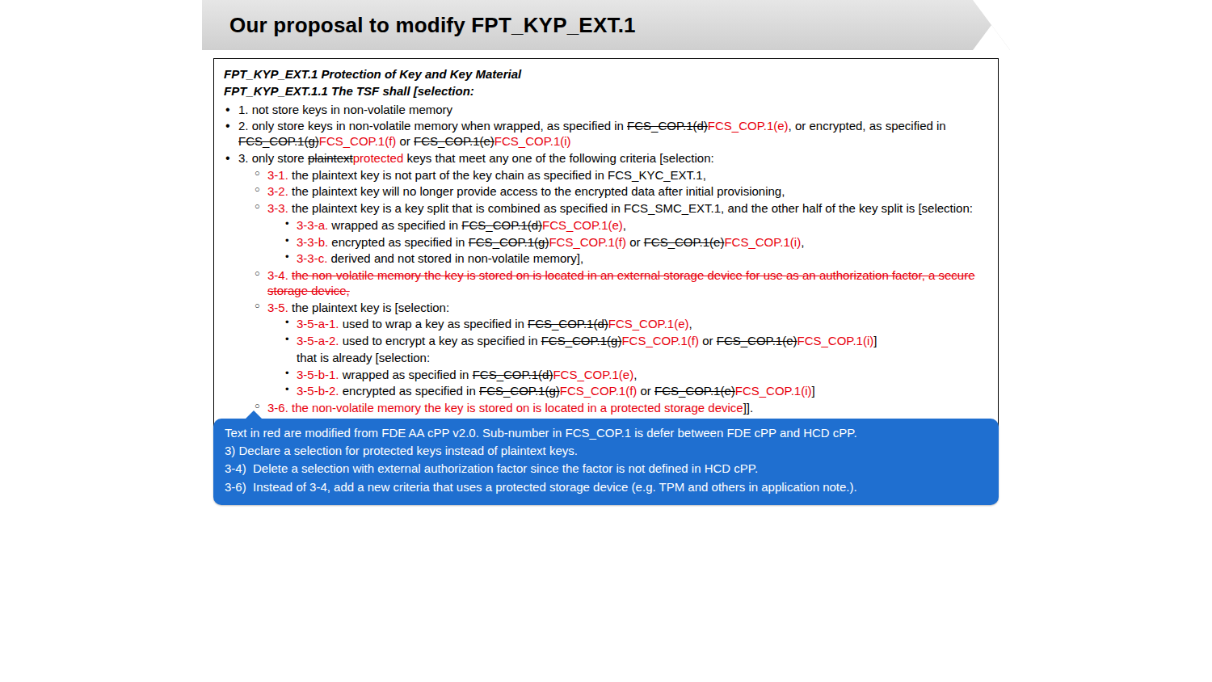Our proposal to modify FPT_KYP_EXT.1
FPT_KYP_EXT.1 Protection of Key and Key Material
FPT_KYP_EXT.1.1 The TSF shall [selection:
1. not store keys in non-volatile memory
2. only store keys in non-volatile memory when wrapped, as specified in FCS_COP.1(d) FCS_COP.1(e), or encrypted, as specified in FCS_COP.1(g) FCS_COP.1(f) or FCS_COP.1(e) FCS_COP.1(i)
3. only store plaintext protected keys that meet any one of the following criteria [selection:
3-1. the plaintext key is not part of the key chain as specified in FCS_KYC_EXT.1,
3-2. the plaintext key will no longer provide access to the encrypted data after initial provisioning,
3-3. the plaintext key is a key split that is combined as specified in FCS_SMC_EXT.1, and the other half of the key split is [selection:
3-3-a. wrapped as specified in FCS_COP.1(d) FCS_COP.1(e),
3-3-b. encrypted as specified in FCS_COP.1(g) FCS_COP.1(f) or FCS_COP.1(e) FCS_COP.1(i),
3-3-c. derived and not stored in non-volatile memory],
3-4. the non-volatile memory the key is stored on is located in an external storage device for use as an authorization factor, a secure storage device,
3-5. the plaintext key is [selection:
3-5-a-1. used to wrap a key as specified in FCS_COP.1(d) FCS_COP.1(e),
3-5-a-2. used to encrypt a key as specified in FCS_COP.1(g) FCS_COP.1(f) or FCS_COP.1(e) FCS_COP.1(i)]
that is already [selection:
3-5-b-1. wrapped as specified in FCS_COP.1(d) FCS_COP.1(e),
3-5-b-2. encrypted as specified in FCS_COP.1(g) FCS_COP.1(f) or FCS_COP.1(e) FCS_COP.1(i)]
3-6. the non-volatile memory the key is stored on is located in a protected storage device]].
Text in red are modified from FDE AA cPP v2.0. Sub-number in FCS_COP.1 is defer between FDE cPP and HCD cPP.
3) Declare a selection for protected keys instead of plaintext keys.
3-4) Delete a selection with external authorization factor since the factor is not defined in HCD cPP.
3-6) Instead of 3-4, add a new criteria that uses a protected storage device (e.g. TPM and others in application note.).